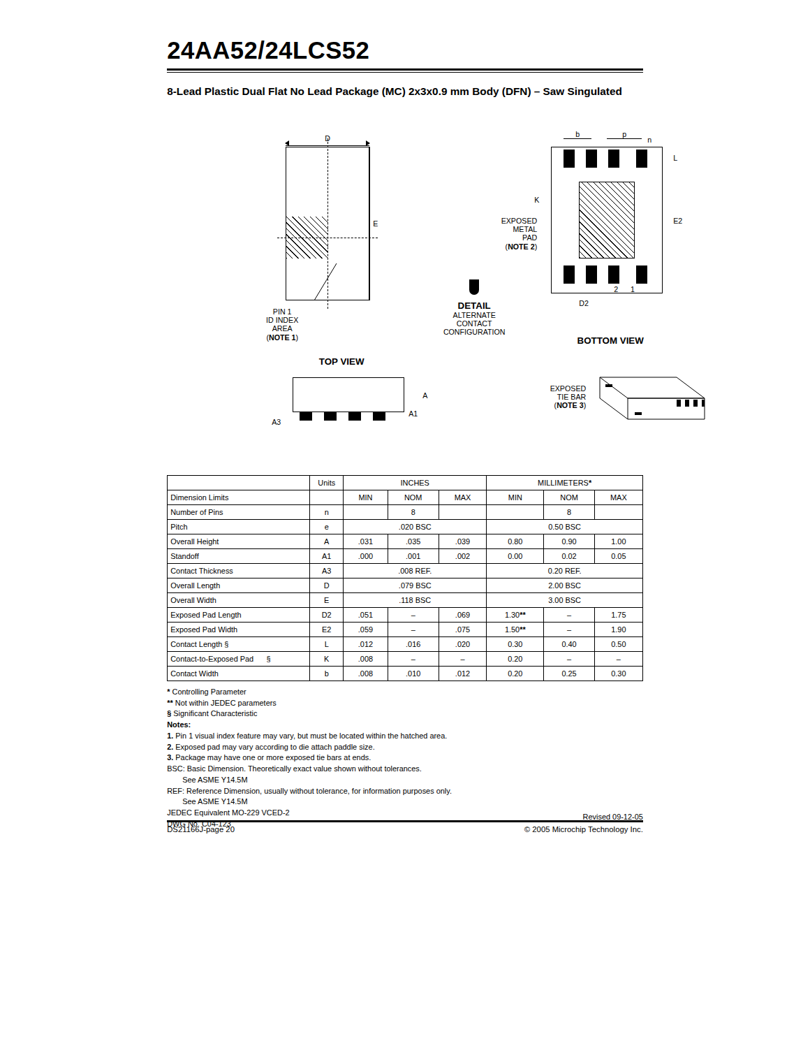24AA52/24LCS52
8-Lead Plastic Dual Flat No Lead Package (MC) 2x3x0.9 mm Body (DFN) – Saw Singulated
D
E
PIN 1
ID INDEX
AREA
(NOTE 1)
TOP VIEW
DETAIL
ALTERNATE
CONTACT
CONFIGURATION
b
p
n
L
K
E2
EXPOSED
METAL
PAD
(NOTE 2)
2 1
D2
BOTTOM VIEW
A3
A1
A
EXPOSED
TIE BAR
(NOTE 3)
| | Units | INCHES | MILLIMETERS * |
| --- | --- | --- | --- |
| Dimension Limits | | MIN | NOM | MAX | MIN | NOM | MAX |
| Number of Pins | n | | 8 | | | 8 | |
| Pitch | e | .020 BSC | 0.50 BSC |
| Overall Height | A | .031 | .035 | .039 | 0.80 | 0.90 | 1.00 |
| Standoff | A1 | .000 | .001 | .002 | 0.00 | 0.02 | 0.05 |
| Contact Thickness | A3 | .008 REF. | 0.20 REF. |
| Overall Length | D | .079 BSC | 2.00 BSC |
| Overall Width | E | .118 BSC | 3.00 BSC |
| Exposed Pad Length | D2 | .051 | – | .069 | 1.30 ** | – | 1.75 |
| Exposed Pad Width | E2 | .059 | – | .075 | 1.50 ** | – | 1.90 |
| Contact Length § | L | .012 | .016 | .020 | 0.30 | 0.40 | 0.50 |
| Contact-to-Exposed Pad § | K | .008 | – | – | 0.20 | – | – |
| Contact Width | b | .008 | .010 | .012 | 0.20 | 0.25 | 0.30 |
* Controlling Parameter
** Not within JEDEC parameters
§ Significant Characteristic
Notes:
1. Pin 1 visual index feature may vary, but must be located within the hatched area.
2. Exposed pad may vary according to die attach paddle size.
3. Package may have one or more exposed tie bars at ends.
BSC: Basic Dimension. Theoretically exact value shown without tolerances.
See ASME Y14.5M
REF: Reference Dimension, usually without tolerance, for information purposes only.
See ASME Y14.5M
JEDEC Equivalent MO-229 VCED-2
DWG No. C04-123
Revised 09-12-05
DS21166J-page 20
© 2005 Microchip Technology Inc.